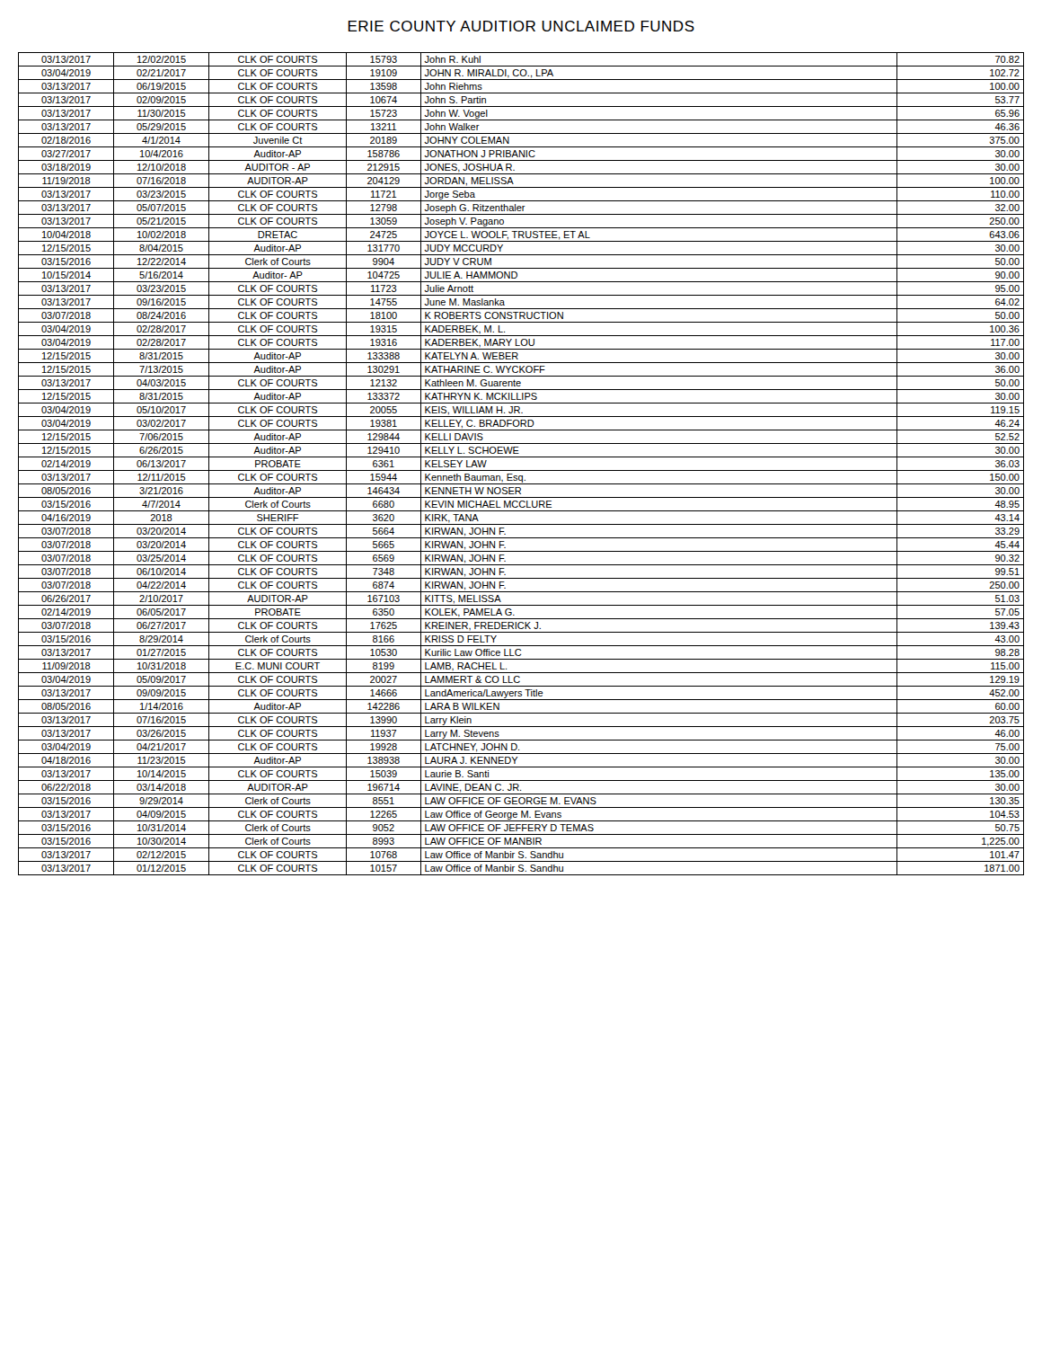ERIE COUNTY AUDITIOR UNCLAIMED FUNDS
| 03/13/2017 | 12/02/2015 | CLK OF COURTS | 15793 | John R. Kuhl | 70.82 |
| 03/04/2019 | 02/21/2017 | CLK OF COURTS | 19109 | JOHN R. MIRALDI, CO., LPA | 102.72 |
| 03/13/2017 | 06/19/2015 | CLK OF COURTS | 13598 | John Riehms | 100.00 |
| 03/13/2017 | 02/09/2015 | CLK OF COURTS | 10674 | John S. Partin | 53.77 |
| 03/13/2017 | 11/30/2015 | CLK OF COURTS | 15723 | John W. Vogel | 65.96 |
| 03/13/2017 | 05/29/2015 | CLK OF COURTS | 13211 | John Walker | 46.36 |
| 02/18/2016 | 4/1/2014 | Juvenile Ct | 20189 | JOHNY COLEMAN | 375.00 |
| 03/27/2017 | 10/4/2016 | Auditor-AP | 158786 | JONATHON J PRIBANIC | 30.00 |
| 03/18/2019 | 12/10/2018 | AUDITOR - AP | 212915 | JONES, JOSHUA R. | 30.00 |
| 11/19/2018 | 07/16/2018 | AUDITOR-AP | 204129 | JORDAN, MELISSA | 100.00 |
| 03/13/2017 | 03/23/2015 | CLK OF COURTS | 11721 | Jorge Seba | 110.00 |
| 03/13/2017 | 05/07/2015 | CLK OF COURTS | 12798 | Joseph G. Ritzenthaler | 32.00 |
| 03/13/2017 | 05/21/2015 | CLK OF COURTS | 13059 | Joseph V. Pagano | 250.00 |
| 10/04/2018 | 10/02/2018 | DRETAC | 24725 | JOYCE L. WOOLF, TRUSTEE, ET AL | 643.06 |
| 12/15/2015 | 8/04/2015 | Auditor-AP | 131770 | JUDY MCCURDY | 30.00 |
| 03/15/2016 | 12/22/2014 | Clerk of Courts | 9904 | JUDY V CRUM | 50.00 |
| 10/15/2014 | 5/16/2014 | Auditor- AP | 104725 | JULIE A. HAMMOND | 90.00 |
| 03/13/2017 | 03/23/2015 | CLK OF COURTS | 11723 | Julie Arnott | 95.00 |
| 03/13/2017 | 09/16/2015 | CLK OF COURTS | 14755 | June M. Maslanka | 64.02 |
| 03/07/2018 | 08/24/2016 | CLK OF COURTS | 18100 | K ROBERTS CONSTRUCTION | 50.00 |
| 03/04/2019 | 02/28/2017 | CLK OF COURTS | 19315 | KADERBEK, M. L. | 100.36 |
| 03/04/2019 | 02/28/2017 | CLK OF COURTS | 19316 | KADERBEK, MARY LOU | 117.00 |
| 12/15/2015 | 8/31/2015 | Auditor-AP | 133388 | KATELYN A. WEBER | 30.00 |
| 12/15/2015 | 7/13/2015 | Auditor-AP | 130291 | KATHARINE C. WYCKOFF | 36.00 |
| 03/13/2017 | 04/03/2015 | CLK OF COURTS | 12132 | Kathleen M. Guarente | 50.00 |
| 12/15/2015 | 8/31/2015 | Auditor-AP | 133372 | KATHRYN K. MCKILLIPS | 30.00 |
| 03/04/2019 | 05/10/2017 | CLK OF COURTS | 20055 | KEIS, WILLIAM H. JR. | 119.15 |
| 03/04/2019 | 03/02/2017 | CLK OF COURTS | 19381 | KELLEY, C. BRADFORD | 46.24 |
| 12/15/2015 | 7/06/2015 | Auditor-AP | 129844 | KELLI DAVIS | 52.52 |
| 12/15/2015 | 6/26/2015 | Auditor-AP | 129410 | KELLY L. SCHOEWE | 30.00 |
| 02/14/2019 | 06/13/2017 | PROBATE | 6361 | KELSEY LAW | 36.03 |
| 03/13/2017 | 12/11/2015 | CLK OF COURTS | 15944 | Kenneth Bauman, Esq. | 150.00 |
| 08/05/2016 | 3/21/2016 | Auditor-AP | 146434 | KENNETH W NOSER | 30.00 |
| 03/15/2016 | 4/7/2014 | Clerk of Courts | 6680 | KEVIN MICHAEL MCCLURE | 48.95 |
| 04/16/2019 | 2018 | SHERIFF | 3620 | KIRK, TANA | 43.14 |
| 03/07/2018 | 03/20/2014 | CLK OF COURTS | 5664 | KIRWAN, JOHN F. | 33.29 |
| 03/07/2018 | 03/20/2014 | CLK OF COURTS | 5665 | KIRWAN, JOHN F. | 45.44 |
| 03/07/2018 | 03/25/2014 | CLK OF COURTS | 6569 | KIRWAN, JOHN F. | 90.32 |
| 03/07/2018 | 06/10/2014 | CLK OF COURTS | 7348 | KIRWAN, JOHN F. | 99.51 |
| 03/07/2018 | 04/22/2014 | CLK OF COURTS | 6874 | KIRWAN, JOHN F. | 250.00 |
| 06/26/2017 | 2/10/2017 | AUDITOR-AP | 167103 | KITTS, MELISSA | 51.03 |
| 02/14/2019 | 06/05/2017 | PROBATE | 6350 | KOLEK, PAMELA G. | 57.05 |
| 03/07/2018 | 06/27/2017 | CLK OF COURTS | 17625 | KREINER, FREDERICK J. | 139.43 |
| 03/15/2016 | 8/29/2014 | Clerk of Courts | 8166 | KRISS D FELTY | 43.00 |
| 03/13/2017 | 01/27/2015 | CLK OF COURTS | 10530 | Kurilic Law Office LLC | 98.28 |
| 11/09/2018 | 10/31/2018 | E.C. MUNI COURT | 8199 | LAMB, RACHEL L. | 115.00 |
| 03/04/2019 | 05/09/2017 | CLK OF COURTS | 20027 | LAMMERT & CO LLC | 129.19 |
| 03/13/2017 | 09/09/2015 | CLK OF COURTS | 14666 | LandAmerica/Lawyers Title | 452.00 |
| 08/05/2016 | 1/14/2016 | Auditor-AP | 142286 | LARA B WILKEN | 60.00 |
| 03/13/2017 | 07/16/2015 | CLK OF COURTS | 13990 | Larry Klein | 203.75 |
| 03/13/2017 | 03/26/2015 | CLK OF COURTS | 11937 | Larry M. Stevens | 46.00 |
| 03/04/2019 | 04/21/2017 | CLK OF COURTS | 19928 | LATCHNEY, JOHN D. | 75.00 |
| 04/18/2016 | 11/23/2015 | Auditor-AP | 138938 | LAURA J. KENNEDY | 30.00 |
| 03/13/2017 | 10/14/2015 | CLK OF COURTS | 15039 | Laurie B. Santi | 135.00 |
| 06/22/2018 | 03/14/2018 | AUDITOR-AP | 196714 | LAVINE, DEAN C. JR. | 30.00 |
| 03/15/2016 | 9/29/2014 | Clerk of Courts | 8551 | LAW OFFICE OF GEORGE M. EVANS | 130.35 |
| 03/13/2017 | 04/09/2015 | CLK OF COURTS | 12265 | Law Office of George M. Evans | 104.53 |
| 03/15/2016 | 10/31/2014 | Clerk of Courts | 9052 | LAW OFFICE OF JEFFERY D TEMAS | 50.75 |
| 03/15/2016 | 10/30/2014 | Clerk of Courts | 8993 | LAW OFFICE OF MANBIR | 1,225.00 |
| 03/13/2017 | 02/12/2015 | CLK OF COURTS | 10768 | Law Office of Manbir S. Sandhu | 101.47 |
| 03/13/2017 | 01/12/2015 | CLK OF COURTS | 10157 | Law Office of Manbir S. Sandhu | 1871.00 |